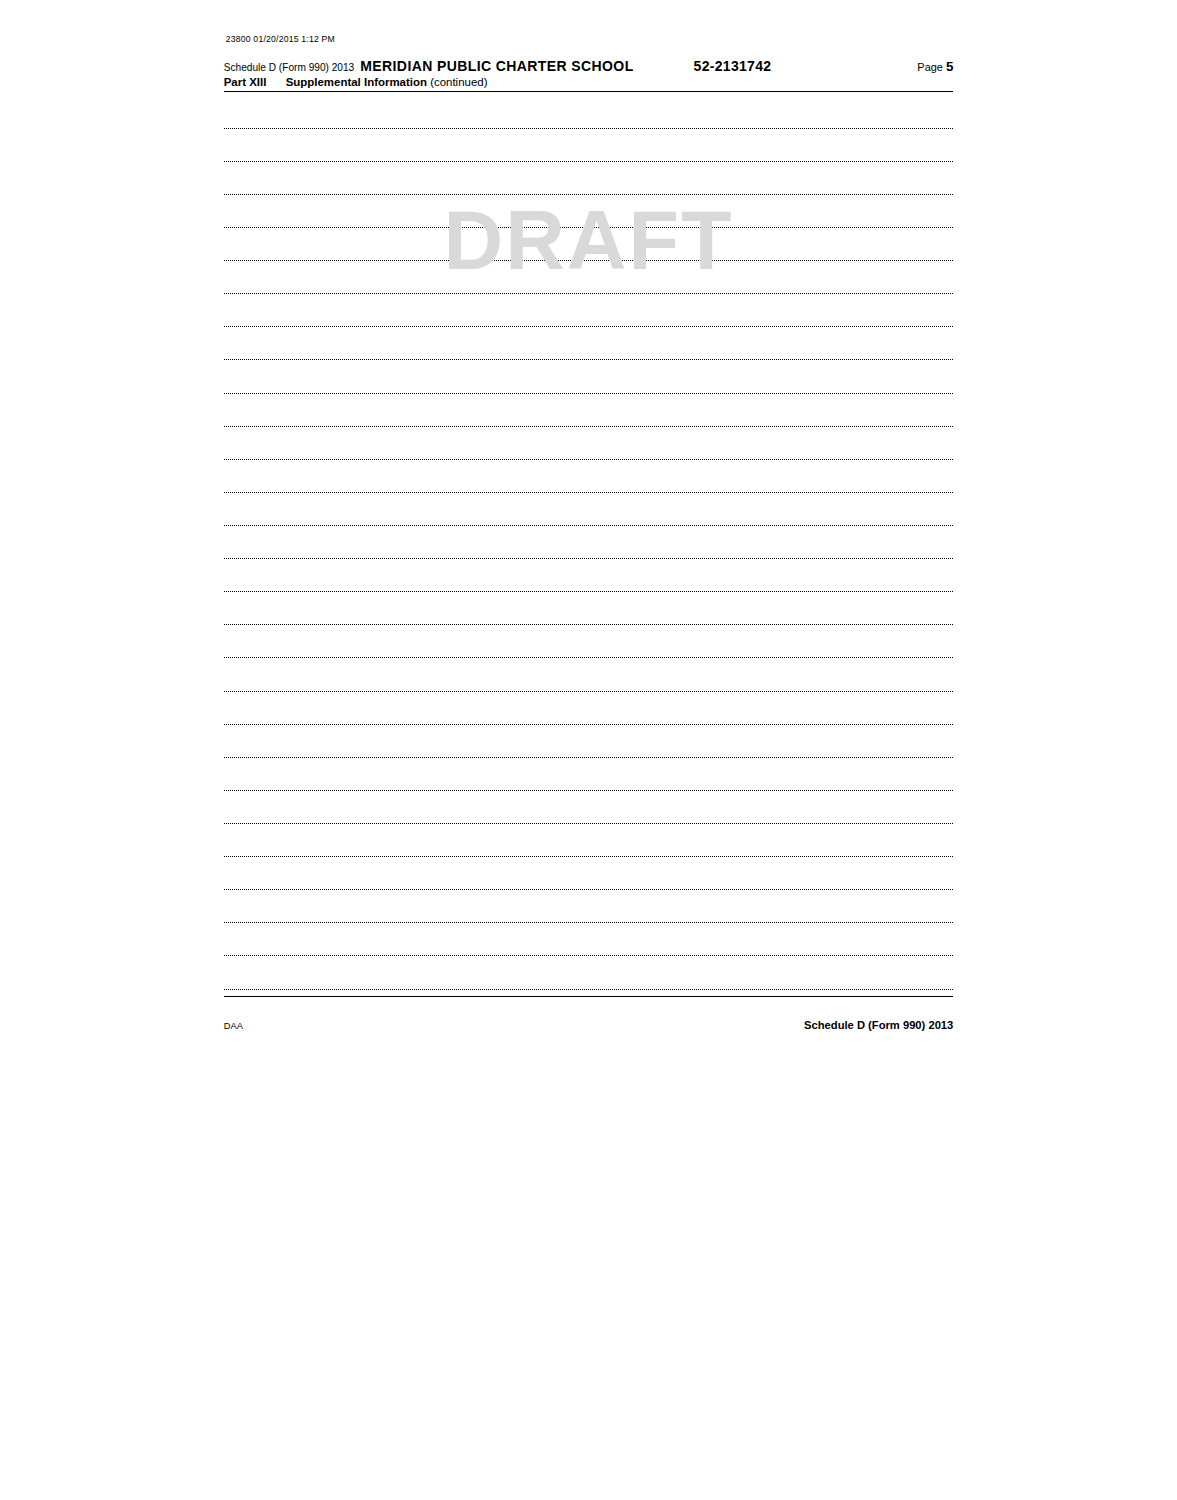23800 01/20/2015 1:12 PM
Schedule D (Form 990) 2013 MERIDIAN PUBLIC CHARTER SCHOOL 52-2131742 Page 5
Part XIII Supplemental Information (continued)
DRAFT
DAA
Schedule D (Form 990) 2013